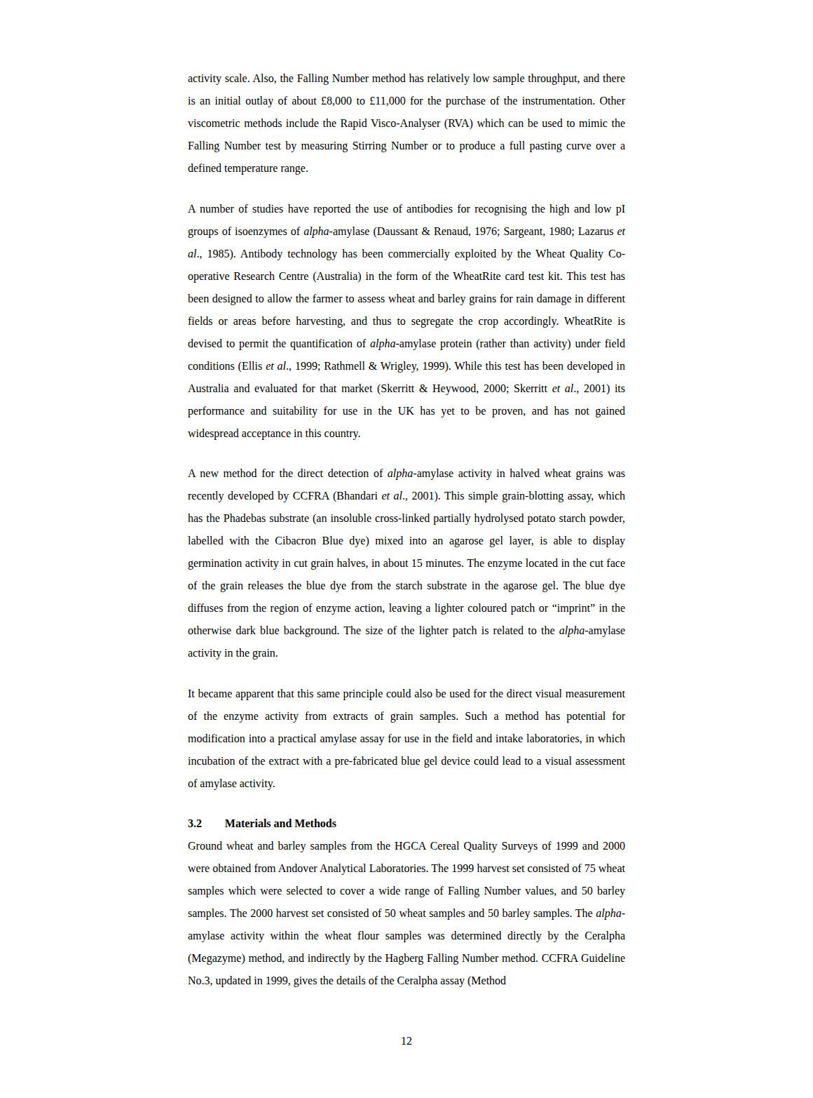activity scale. Also, the Falling Number method has relatively low sample throughput, and there is an initial outlay of about £8,000 to £11,000 for the purchase of the instrumentation. Other viscometric methods include the Rapid Visco-Analyser (RVA) which can be used to mimic the Falling Number test by measuring Stirring Number or to produce a full pasting curve over a defined temperature range.
A number of studies have reported the use of antibodies for recognising the high and low pI groups of isoenzymes of alpha-amylase (Daussant & Renaud, 1976; Sargeant, 1980; Lazarus et al., 1985). Antibody technology has been commercially exploited by the Wheat Quality Co-operative Research Centre (Australia) in the form of the WheatRite card test kit. This test has been designed to allow the farmer to assess wheat and barley grains for rain damage in different fields or areas before harvesting, and thus to segregate the crop accordingly. WheatRite is devised to permit the quantification of alpha-amylase protein (rather than activity) under field conditions (Ellis et al., 1999; Rathmell & Wrigley, 1999). While this test has been developed in Australia and evaluated for that market (Skerritt & Heywood, 2000; Skerritt et al., 2001) its performance and suitability for use in the UK has yet to be proven, and has not gained widespread acceptance in this country.
A new method for the direct detection of alpha-amylase activity in halved wheat grains was recently developed by CCFRA (Bhandari et al., 2001). This simple grain-blotting assay, which has the Phadebas substrate (an insoluble cross-linked partially hydrolysed potato starch powder, labelled with the Cibacron Blue dye) mixed into an agarose gel layer, is able to display germination activity in cut grain halves, in about 15 minutes. The enzyme located in the cut face of the grain releases the blue dye from the starch substrate in the agarose gel. The blue dye diffuses from the region of enzyme action, leaving a lighter coloured patch or “imprint” in the otherwise dark blue background. The size of the lighter patch is related to the alpha-amylase activity in the grain.
It became apparent that this same principle could also be used for the direct visual measurement of the enzyme activity from extracts of grain samples. Such a method has potential for modification into a practical amylase assay for use in the field and intake laboratories, in which incubation of the extract with a pre-fabricated blue gel device could lead to a visual assessment of amylase activity.
3.2 Materials and Methods
Ground wheat and barley samples from the HGCA Cereal Quality Surveys of 1999 and 2000 were obtained from Andover Analytical Laboratories. The 1999 harvest set consisted of 75 wheat samples which were selected to cover a wide range of Falling Number values, and 50 barley samples. The 2000 harvest set consisted of 50 wheat samples and 50 barley samples. The alpha-amylase activity within the wheat flour samples was determined directly by the Ceralpha (Megazyme) method, and indirectly by the Hagberg Falling Number method. CCFRA Guideline No.3, updated in 1999, gives the details of the Ceralpha assay (Method
12